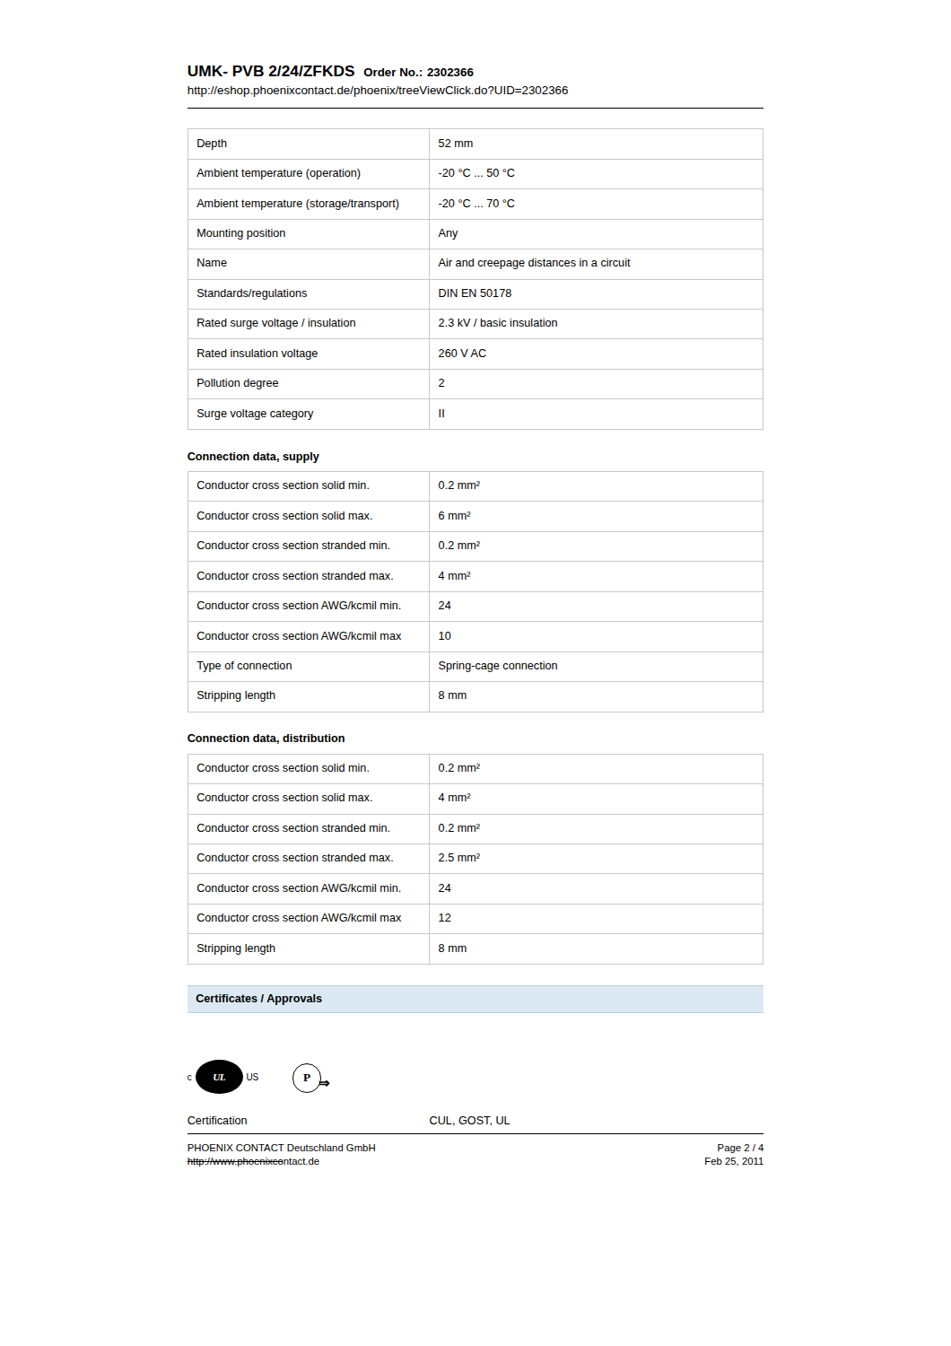UMK- PVB 2/24/ZFKDS Order No.: 2302366
http://eshop.phoenixcontact.de/phoenix/treeViewClick.do?UID=2302366
| Depth | 52 mm |
| Ambient temperature (operation) | -20 °C ... 50 °C |
| Ambient temperature (storage/transport) | -20 °C ... 70 °C |
| Mounting position | Any |
| Name | Air and creepage distances in a circuit |
| Standards/regulations | DIN EN 50178 |
| Rated surge voltage / insulation | 2.3 kV / basic insulation |
| Rated insulation voltage | 260 V AC |
| Pollution degree | 2 |
| Surge voltage category | II |
Connection data, supply
| Conductor cross section solid min. | 0.2 mm² |
| Conductor cross section solid max. | 6 mm² |
| Conductor cross section stranded min. | 0.2 mm² |
| Conductor cross section stranded max. | 4 mm² |
| Conductor cross section AWG/kcmil min. | 24 |
| Conductor cross section AWG/kcmil max | 10 |
| Type of connection | Spring-cage connection |
| Stripping length | 8 mm |
Connection data, distribution
| Conductor cross section solid min. | 0.2 mm² |
| Conductor cross section solid max. | 4 mm² |
| Conductor cross section stranded min. | 0.2 mm² |
| Conductor cross section stranded max. | 2.5 mm² |
| Conductor cross section AWG/kcmil min. | 24 |
| Conductor cross section AWG/kcmil max | 12 |
| Stripping length | 8 mm |
Certificates / Approvals
c US P⇒
Certification
CUL, GOST, UL
PHOENIX CONTACT Deutschland GmbH
http://www.phoenixcontact.de
Page 2 / 4
Feb 25, 2011